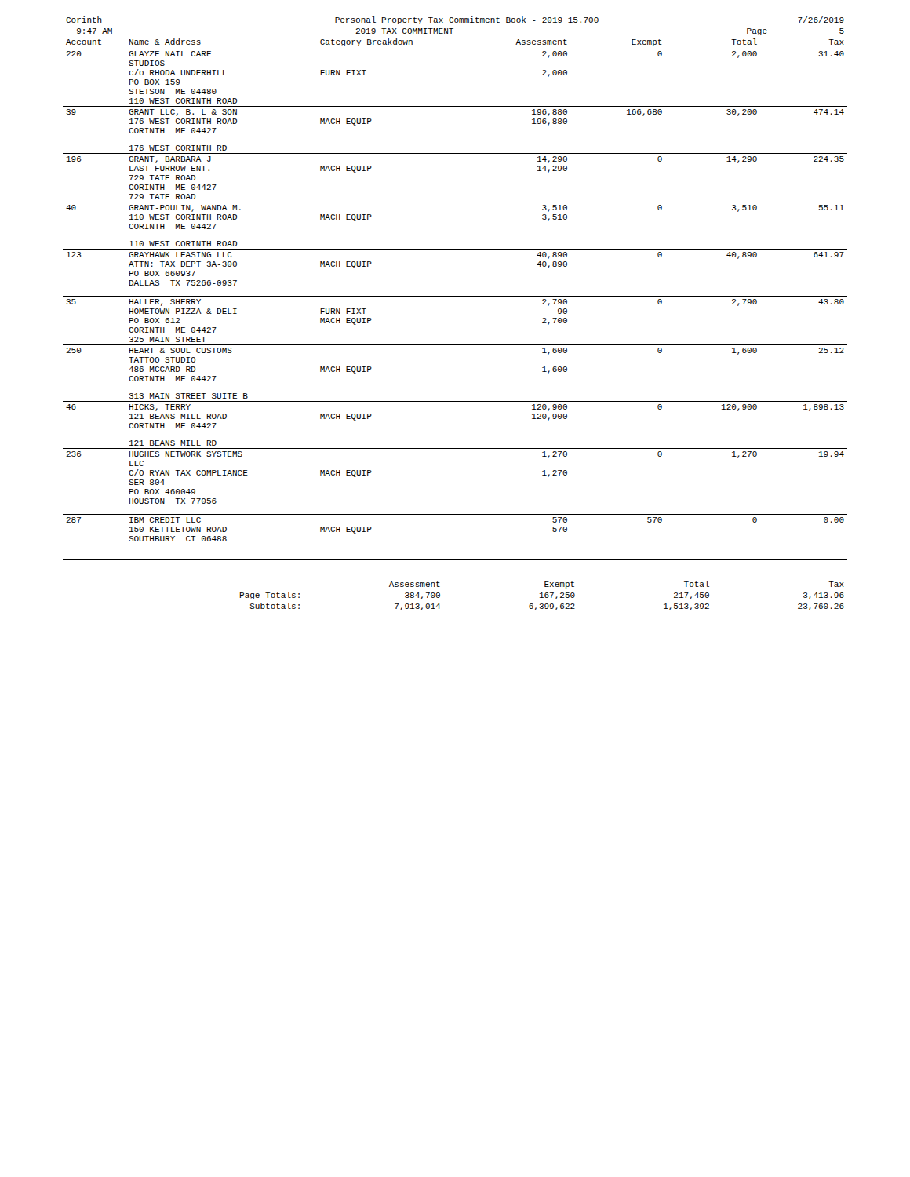| Corinth | Personal Property Tax Commitment Book - 2019 15.700 | 7/26/2019 |
| 9:47 AM | 2019 TAX COMMITMENT | Page | 5 |
| Account | Name & Address | Category Breakdown | Assessment | Exempt | Total | Tax |
| 220 | GLAYZE NAIL CARE STUDIOS | | 2,000 | 0 | 2,000 | 31.40 |
| | c/o RHODA UNDERHILL | FURN FIXT | 2,000 | | | |
| | PO BOX 159 | | | | | |
| | STETSON ME 04480 | | | | | |
| | 110 WEST CORINTH ROAD | | | | | |
| 39 | GRANT LLC, B. L & SON | | 196,880 | 166,680 | 30,200 | 474.14 |
| | 176 WEST CORINTH ROAD | MACH EQUIP | 196,880 | | | |
| | CORINTH ME 04427 | | | | | |
| | 176 WEST CORINTH RD | | | | | |
| 196 | GRANT, BARBARA J | | 14,290 | 0 | 14,290 | 224.35 |
| | LAST FURROW ENT. | MACH EQUIP | 14,290 | | | |
| | 729 TATE ROAD | | | | | |
| | CORINTH ME 04427 | | | | | |
| | 729 TATE ROAD | | | | | |
| 40 | GRANT-POULIN, WANDA M. | | 3,510 | 0 | 3,510 | 55.11 |
| | 110 WEST CORINTH ROAD | MACH EQUIP | 3,510 | | | |
| | CORINTH ME 04427 | | | | | |
| | 110 WEST CORINTH ROAD | | | | | |
| 123 | GRAYHAWK LEASING LLC | | 40,890 | 0 | 40,890 | 641.97 |
| | ATTN: TAX DEPT 3A-300 | MACH EQUIP | 40,890 | | | |
| | PO BOX 660937 | | | | | |
| | DALLAS TX 75266-0937 | | | | | |
| 35 | HALLER, SHERRY | | 2,790 | 0 | 2,790 | 43.80 |
| | HOMETOWN PIZZA & DELI | FURN FIXT | 90 | | | |
| | PO BOX 612 | MACH EQUIP | 2,700 | | | |
| | CORINTH ME 04427 | | | | | |
| | 325 MAIN STREET | | | | | |
| 250 | HEART & SOUL CUSTOMS TATTOO STUDIO | | 1,600 | 0 | 1,600 | 25.12 |
| | 486 MCCARD RD | MACH EQUIP | 1,600 | | | |
| | CORINTH ME 04427 | | | | | |
| | 313 MAIN STREET SUITE B | | | | | |
| 46 | HICKS, TERRY | | 120,900 | 0 | 120,900 | 1,898.13 |
| | 121 BEANS MILL ROAD | MACH EQUIP | 120,900 | | | |
| | CORINTH ME 04427 | | | | | |
| | 121 BEANS MILL RD | | | | | |
| 236 | HUGHES NETWORK SYSTEMS LLC | | 1,270 | 0 | 1,270 | 19.94 |
| | C/O RYAN TAX COMPLIANCE SER 804 | MACH EQUIP | 1,270 | | | |
| | PO BOX 460049 | | | | | |
| | HOUSTON TX 77056 | | | | | |
| 287 | IBM CREDIT LLC | | 570 | 570 | 0 | 0.00 |
| | 150 KETTLETOWN ROAD | MACH EQUIP | 570 | | | |
| | SOUTHBURY CT 06488 | | | | | |
| | Assessment | Exempt | Total | Tax |
| Page Totals: | 384,700 | 167,250 | 217,450 | 3,413.96 |
| Subtotals: | 7,913,014 | 6,399,622 | 1,513,392 | 23,760.26 |